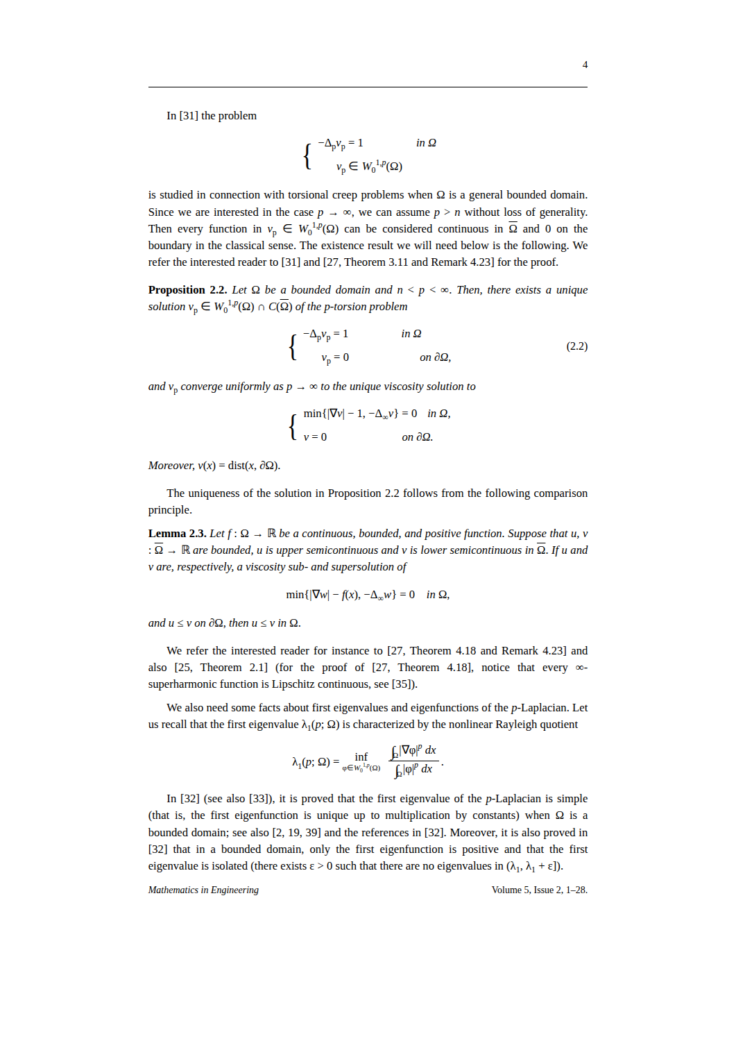4
In [31] the problem
{ −Δpvp = 1 in Ω vp ∈ W01,p(Ω)
is studied in connection with torsional creep problems when Ω is a general bounded domain. Since we are interested in the case p → ∞, we can assume p > n without loss of generality. Then every function in vp ∈ W01,p(Ω) can be considered continuous in Ω and 0 on the boundary in the classical sense. The existence result we will need below is the following. We refer the interested reader to [31] and [27, Theorem 3.11 and Remark 4.23] for the proof.
Proposition 2.2. Let Ω be a bounded domain and n < p < ∞. Then, there exists a unique solution vp ∈ W01,p(Ω) ∩ C(Ω) of the p-torsion problem
{ −Δpvp = 1 in Ω vp = 0 on ∂Ω, (2.2)
and vp converge uniformly as p → ∞ to the unique viscosity solution to
{ min{|∇v| − 1, −Δ∞v} = 0 in Ω, v = 0 on ∂Ω.
Moreover, v(x) = dist(x, ∂Ω).
The uniqueness of the solution in Proposition 2.2 follows from the following comparison principle.
Lemma 2.3. Let f : Ω → ℝ be a continuous, bounded, and positive function. Suppose that u, v : Ω → ℝ are bounded, u is upper semicontinuous and v is lower semicontinuous in Ω. If u and v are, respectively, a viscosity sub- and supersolution of
min{|∇w| − f(x), −Δ∞w} = 0 in Ω,
and u ≤ v on ∂Ω, then u ≤ v in Ω.
We refer the interested reader for instance to [27, Theorem 4.18 and Remark 4.23] and also [25, Theorem 2.1] (for the proof of [27, Theorem 4.18], notice that every ∞-superharmonic function is Lipschitz continuous, see [35]).
We also need some facts about first eigenvalues and eigenfunctions of the p-Laplacian. Let us recall that the first eigenvalue λ1(p; Ω) is characterized by the nonlinear Rayleigh quotient
λ1(p; Ω) = inf φ∈W01,p(Ω) ∫Ω|∇φ|p dx ∫Ω|φ|p dx .
In [32] (see also [33]), it is proved that the first eigenvalue of the p-Laplacian is simple (that is, the first eigenfunction is unique up to multiplication by constants) when Ω is a bounded domain; see also [2, 19, 39] and the references in [32]. Moreover, it is also proved in [32] that in a bounded domain, only the first eigenfunction is positive and that the first eigenvalue is isolated (there exists ε > 0 such that there are no eigenvalues in (λ1, λ1 + ε]).
Mathematics in Engineering
Volume 5, Issue 2, 1–28.